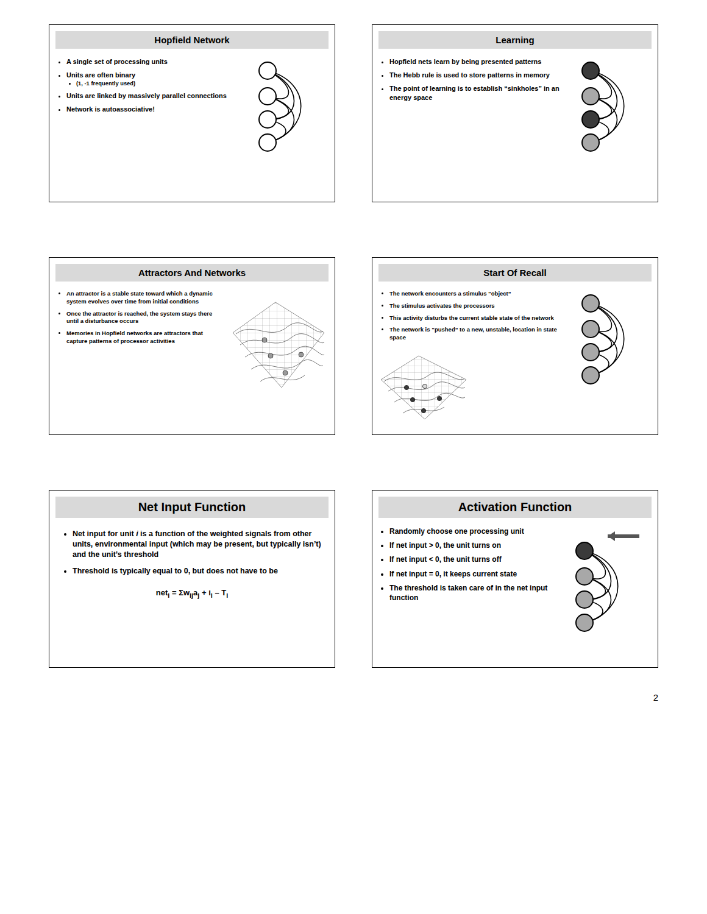Hopfield Network
A single set of processing units
Units are often binary
(1, -1 frequently used)
Units are linked by massively parallel connections
Network is autoassociative!
Learning
Hopfield nets learn by being presented patterns
The Hebb rule is used to store patterns in memory
The point of learning is to establish “sinkholes” in an energy space
Attractors And Networks
An attractor is a stable state toward which a dynamic system evolves over time from initial conditions
Once the attractor is reached, the system stays there until a disturbance occurs
Memories in Hopfield networks are attractors that capture patterns of processor activities
Start Of Recall
The network encounters a stimulus “object”
The stimulus activates the processors
This activity disturbs the current stable state of the network
The network is “pushed” to a new, unstable, location in state space
Net Input Function
Net input for unit i is a function of the weighted signals from other units, environmental input (which may be present, but typically isn’t) and the unit’s threshold
Threshold is typically equal to 0, but does not have to be
neti = Σwijaj + ii – Ti
Activation Function
Randomly choose one processing unit
If net input > 0, the unit turns on
If net input < 0, the unit turns off
If net input = 0, it keeps current state
The threshold is taken care of in the net input function
2